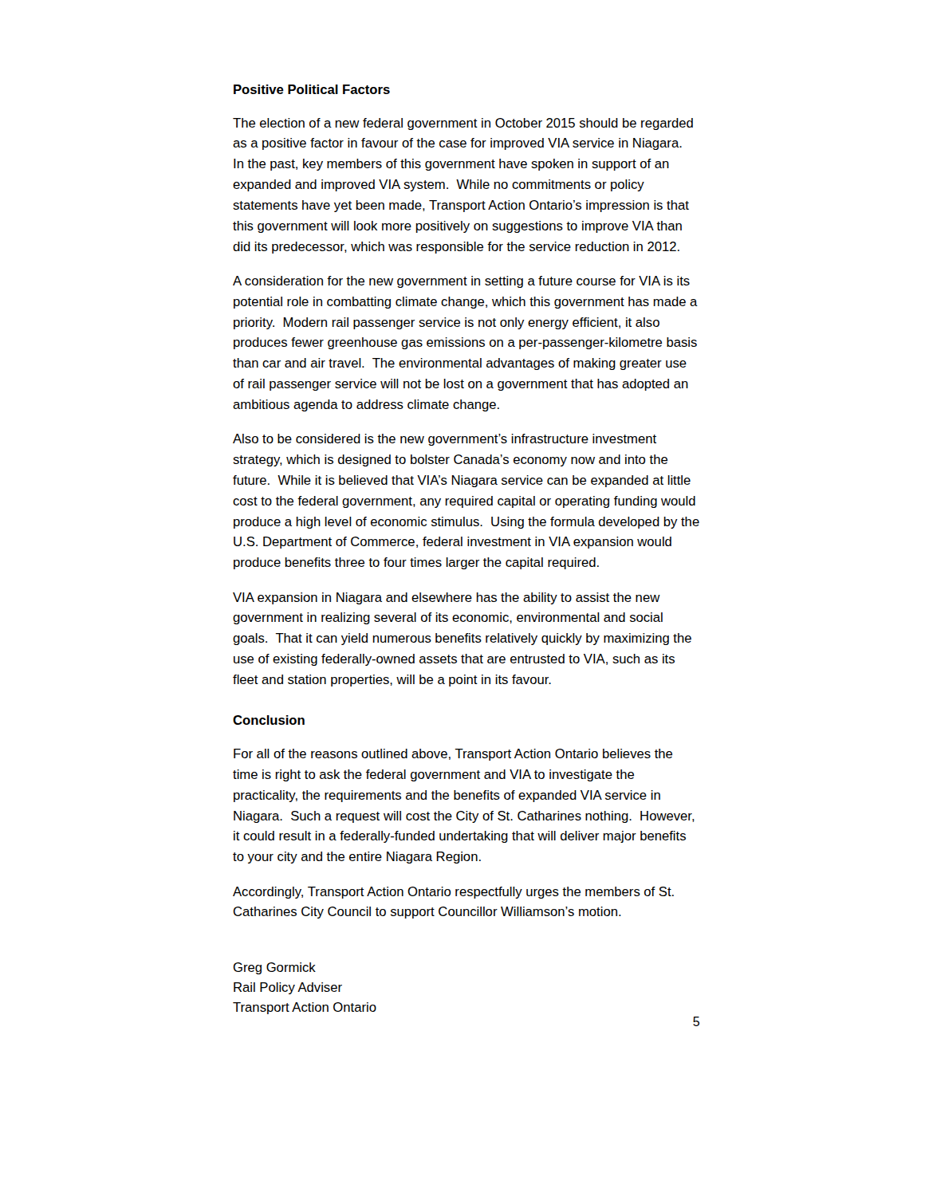Positive Political Factors
The election of a new federal government in October 2015 should be regarded as a positive factor in favour of the case for improved VIA service in Niagara. In the past, key members of this government have spoken in support of an expanded and improved VIA system. While no commitments or policy statements have yet been made, Transport Action Ontario’s impression is that this government will look more positively on suggestions to improve VIA than did its predecessor, which was responsible for the service reduction in 2012.
A consideration for the new government in setting a future course for VIA is its potential role in combatting climate change, which this government has made a priority. Modern rail passenger service is not only energy efficient, it also produces fewer greenhouse gas emissions on a per-passenger-kilometre basis than car and air travel. The environmental advantages of making greater use of rail passenger service will not be lost on a government that has adopted an ambitious agenda to address climate change.
Also to be considered is the new government’s infrastructure investment strategy, which is designed to bolster Canada’s economy now and into the future. While it is believed that VIA’s Niagara service can be expanded at little cost to the federal government, any required capital or operating funding would produce a high level of economic stimulus. Using the formula developed by the U.S. Department of Commerce, federal investment in VIA expansion would produce benefits three to four times larger the capital required.
VIA expansion in Niagara and elsewhere has the ability to assist the new government in realizing several of its economic, environmental and social goals. That it can yield numerous benefits relatively quickly by maximizing the use of existing federally-owned assets that are entrusted to VIA, such as its fleet and station properties, will be a point in its favour.
Conclusion
For all of the reasons outlined above, Transport Action Ontario believes the time is right to ask the federal government and VIA to investigate the practicality, the requirements and the benefits of expanded VIA service in Niagara. Such a request will cost the City of St. Catharines nothing. However, it could result in a federally-funded undertaking that will deliver major benefits to your city and the entire Niagara Region.
Accordingly, Transport Action Ontario respectfully urges the members of St. Catharines City Council to support Councillor Williamson’s motion.
Greg Gormick
Rail Policy Adviser
Transport Action Ontario
5